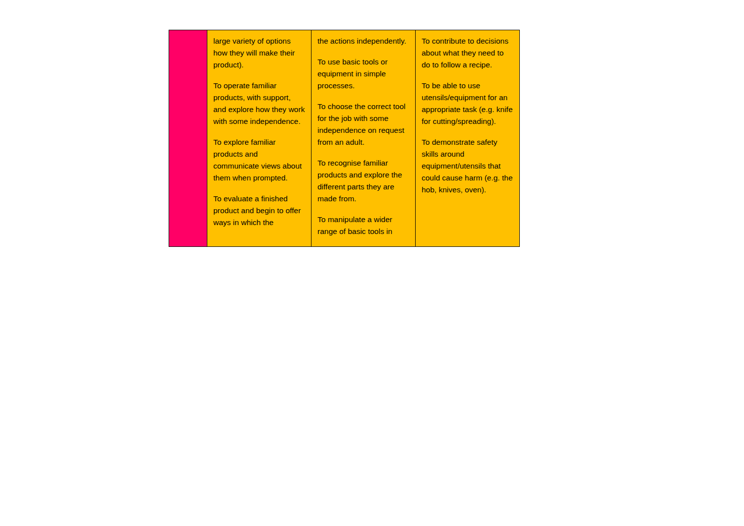| | large variety of options how they will make their product). To operate familiar products, with support, and explore how they work with some independence. To explore familiar products and communicate views about them when prompted. To evaluate a finished product and begin to offer ways in which the | the actions independently. To use basic tools or equipment in simple processes. To choose the correct tool for the job with some independence on request from an adult. To recognise familiar products and explore the different parts they are made from. To manipulate a wider range of basic tools in | To contribute to decisions about what they need to do to follow a recipe. To be able to use utensils/equipment for an appropriate task (e.g. knife for cutting/spreading). To demonstrate safety skills around equipment/utensils that could cause harm (e.g. the hob, knives, oven). |